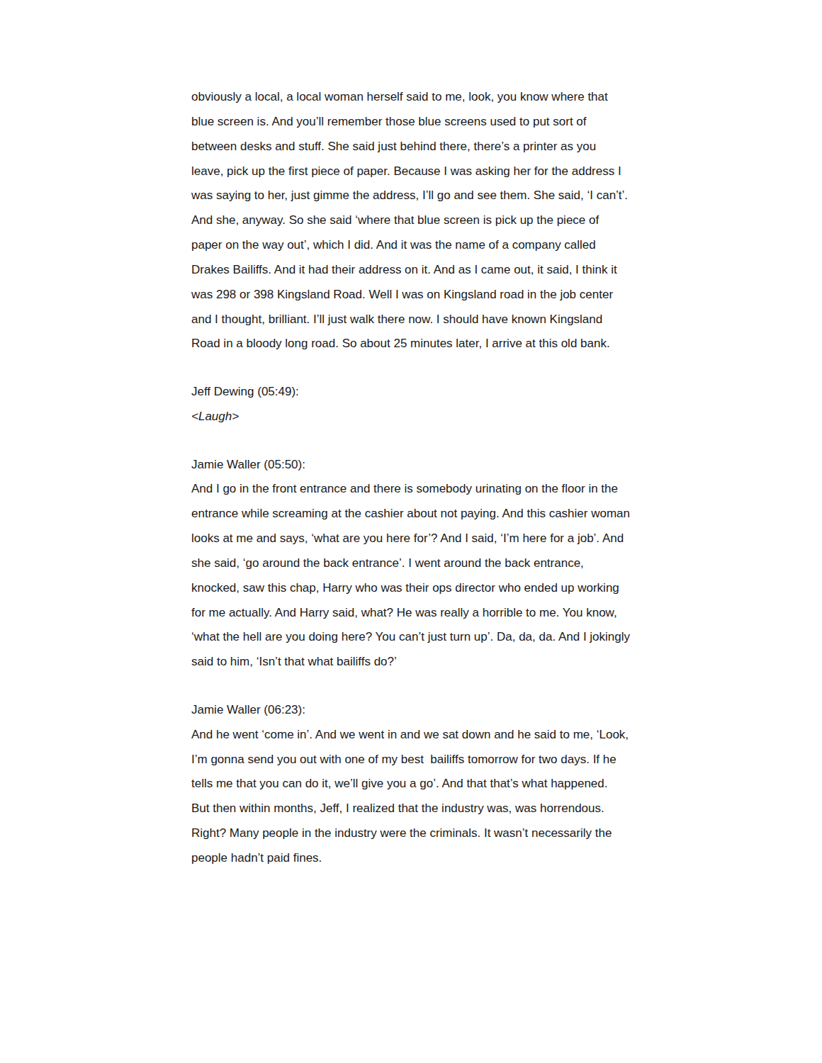obviously a local, a local woman herself said to me, look, you know where that blue screen is. And you’ll remember those blue screens used to put sort of between desks and stuff. She said just behind there, there’s a printer as you leave, pick up the first piece of paper. Because I was asking her for the address I was saying to her, just gimme the address, I’ll go and see them. She said, ‘I can’t’. And she, anyway. So she said ‘where that blue screen is pick up the piece of paper on the way out’, which I did. And it was the name of a company called Drakes Bailiffs. And it had their address on it. And as I came out, it said, I think it was 298 or 398 Kingsland Road. Well I was on Kingsland road in the job center and I thought, brilliant. I’ll just walk there now. I should have known Kingsland Road in a bloody long road. So about 25 minutes later, I arrive at this old bank.
Jeff Dewing (05:49):
<Laugh>
Jamie Waller (05:50):
And I go in the front entrance and there is somebody urinating on the floor in the entrance while screaming at the cashier about not paying. And this cashier woman looks at me and says, ‘what are you here for’? And I said, ‘I’m here for a job’. And she said, ‘go around the back entrance’. I went around the back entrance, knocked, saw this chap, Harry who was their ops director who ended up working for me actually. And Harry said, what? He was really a horrible to me. You know, ‘what the hell are you doing here? You can’t just turn up’. Da, da, da. And I jokingly said to him, ‘Isn’t that what bailiffs do?’
Jamie Waller (06:23):
And he went ‘come in’. And we went in and we sat down and he said to me, ‘Look, I’m gonna send you out with one of my best bailiffs tomorrow for two days. If he tells me that you can do it, we’ll give you a go’. And that that’s what happened.
But then within months, Jeff, I realized that the industry was, was horrendous. Right? Many people in the industry were the criminals. It wasn’t necessarily the people hadn’t paid fines.